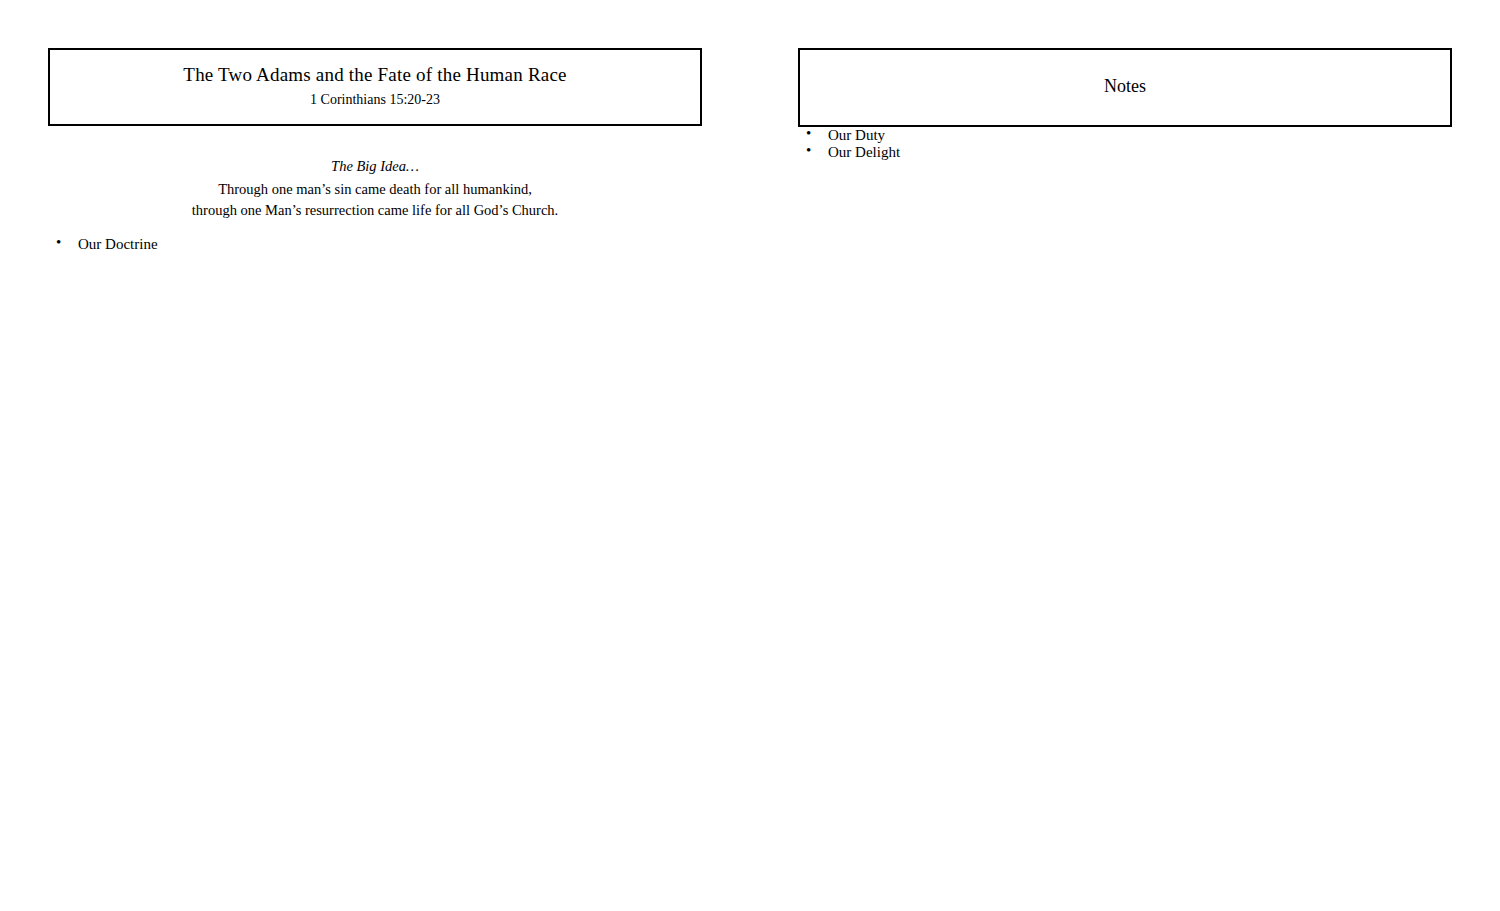The Two Adams and the Fate of the Human Race
1 Corinthians 15:20-23
The Big Idea… Through one man’s sin came death for all humankind,
through one Man’s resurrection came life for all God’s Church.
Our Doctrine
Notes
Our Duty
Our Delight